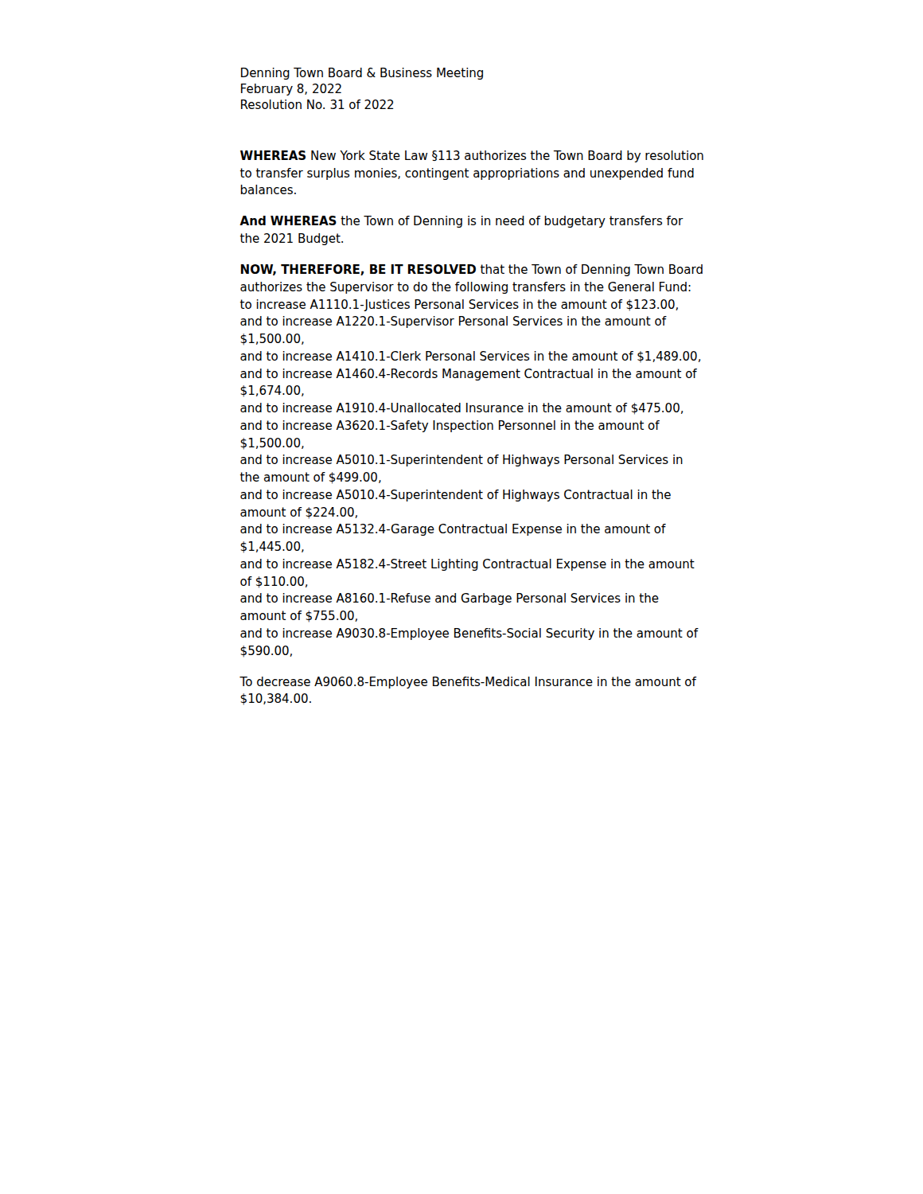Denning Town Board & Business Meeting
February 8, 2022
Resolution No. 31 of 2022
WHEREAS New York State Law §113 authorizes the Town Board by resolution to transfer surplus monies, contingent appropriations and unexpended fund balances.
And WHEREAS the Town of Denning is in need of budgetary transfers for the 2021 Budget.
NOW, THEREFORE, BE IT RESOLVED that the Town of Denning Town Board authorizes the Supervisor to do the following transfers in the General Fund:
to increase A1110.1-Justices Personal Services in the amount of $123.00,
and to increase A1220.1-Supervisor Personal Services in the amount of $1,500.00,
and to increase A1410.1-Clerk Personal Services in the amount of $1,489.00,
and to increase A1460.4-Records Management Contractual in the amount of $1,674.00,
and to increase A1910.4-Unallocated Insurance in the amount of $475.00,
and to increase A3620.1-Safety Inspection Personnel in the amount of $1,500.00,
and to increase A5010.1-Superintendent of Highways Personal Services in the amount of $499.00,
and to increase A5010.4-Superintendent of Highways Contractual in the amount of $224.00,
and to increase A5132.4-Garage Contractual Expense in the amount of $1,445.00,
and to increase A5182.4-Street Lighting Contractual Expense in the amount of $110.00,
and to increase A8160.1-Refuse and Garbage Personal Services in the amount of $755.00,
and to increase A9030.8-Employee Benefits-Social Security in the amount of $590.00,
To decrease A9060.8-Employee Benefits-Medical Insurance in the amount of $10,384.00.